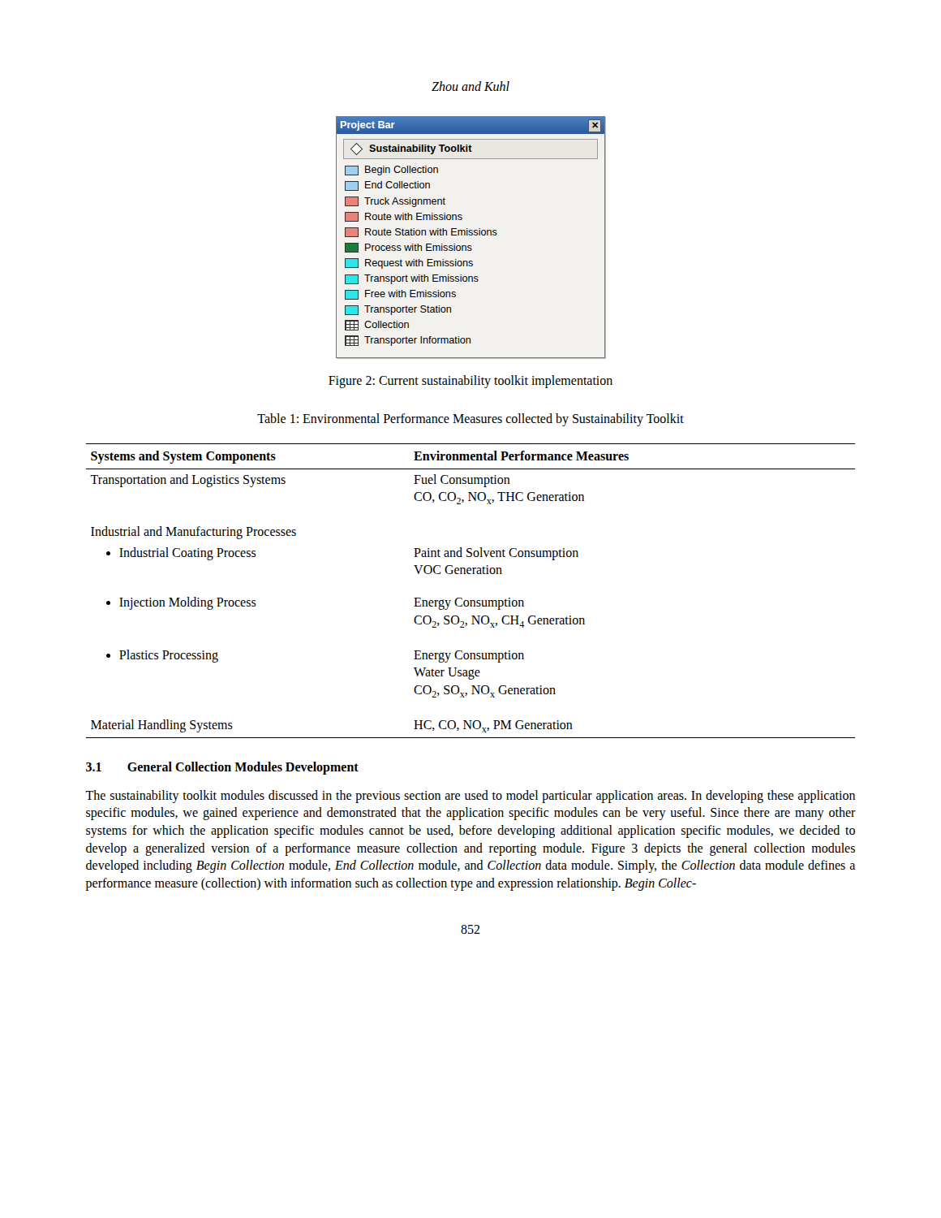Zhou and Kuhl
Project Bar ✕
Sustainability Toolkit
Begin Collection
End Collection
Truck Assignment
Route with Emissions
Route Station with Emissions
Process with Emissions
Request with Emissions
Transport with Emissions
Free with Emissions
Transporter Station
Collection
Transporter Information
Figure 2: Current sustainability toolkit implementation
Table 1: Environmental Performance Measures collected by Sustainability Toolkit
| Systems and System Components | Environmental Performance Measures |
| --- | --- |
| Transportation and Logistics Systems | Fuel Consumption CO, CO 2 , NO x , THC Generation |
| Industrial and Manufacturing Processes | |
| Industrial Coating Process | Paint and Solvent Consumption VOC Generation |
| Injection Molding Process | Energy Consumption CO 2 , SO 2 , NO x , CH 4 Generation |
| Plastics Processing | Energy Consumption Water Usage CO 2 , SO x , NO x Generation |
| Material Handling Systems | HC, CO, NO x , PM Generation |
3.1 General Collection Modules Development
The sustainability toolkit modules discussed in the previous section are used to model particular application areas. In developing these application specific modules, we gained experience and demonstrated that the application specific modules can be very useful. Since there are many other systems for which the application specific modules cannot be used, before developing additional application specific modules, we decided to develop a generalized version of a performance measure collection and reporting module. Figure 3 depicts the general collection modules developed including Begin Collection module, End Collection module, and Collection data module. Simply, the Collection data module defines a performance measure (collection) with information such as collection type and expression relationship. Begin Collec-
852